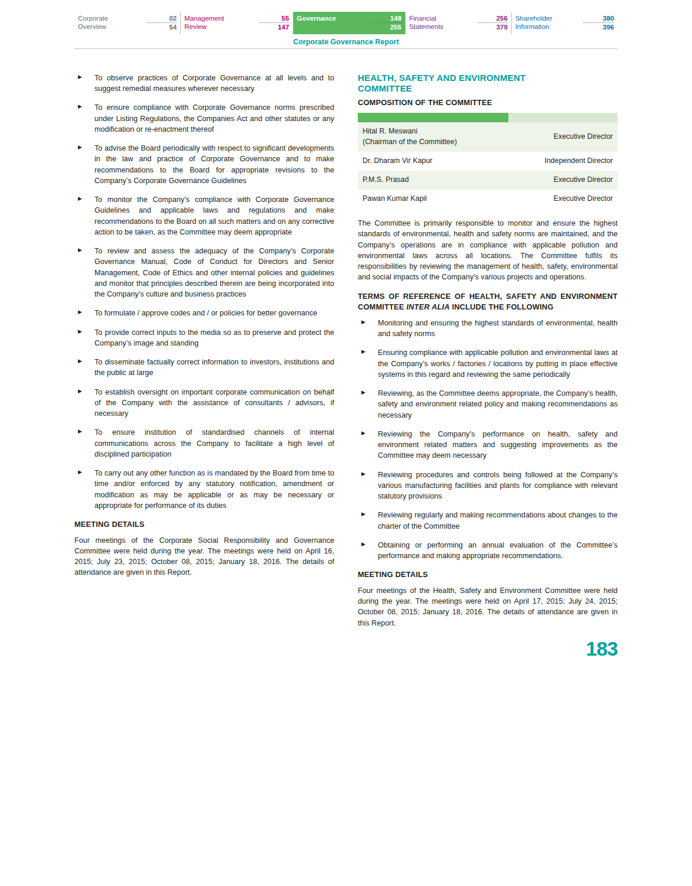| Corporate Overview | 02 54 | Management Review | 55 147 | Governance | 148 255 | Financial Statements | 256 379 | Shareholder Information | 380 396 |
Corporate Governance Report
To observe practices of Corporate Governance at all levels and to suggest remedial measures wherever necessary
To ensure compliance with Corporate Governance norms prescribed under Listing Regulations, the Companies Act and other statutes or any modification or re-enactment thereof
To advise the Board periodically with respect to significant developments in the law and practice of Corporate Governance and to make recommendations to the Board for appropriate revisions to the Company’s Corporate Governance Guidelines
To monitor the Company’s compliance with Corporate Governance Guidelines and applicable laws and regulations and make recommendations to the Board on all such matters and on any corrective action to be taken, as the Committee may deem appropriate
To review and assess the adequacy of the Company’s Corporate Governance Manual, Code of Conduct for Directors and Senior Management, Code of Ethics and other internal policies and guidelines and monitor that principles described therein are being incorporated into the Company’s culture and business practices
To formulate / approve codes and / or policies for better governance
To provide correct inputs to the media so as to preserve and protect the Company’s image and standing
To disseminate factually correct information to investors, institutions and the public at large
To establish oversight on important corporate communication on behalf of the Company with the assistance of consultants / advisors, if necessary
To ensure institution of standardised channels of internal communications across the Company to facilitate a high level of disciplined participation
To carry out any other function as is mandated by the Board from time to time and/or enforced by any statutory notification, amendment or modification as may be applicable or as may be necessary or appropriate for performance of its duties
MEETING DETAILS
Four meetings of the Corporate Social Responsibility and Governance Committee were held during the year. The meetings were held on April 16, 2015; July 23, 2015; October 08, 2015; January 18, 2016. The details of attendance are given in this Report.
HEALTH, SAFETY AND ENVIRONMENT
COMMITTEE
COMPOSITION OF THE COMMITTEE
| Hital R. Meswani (Chairman of the Committee) | Executive Director |
| Dr. Dharam Vir Kapur | Independent Director |
| P.M.S. Prasad | Executive Director |
| Pawan Kumar Kapil | Executive Director |
The Committee is primarily responsible to monitor and ensure the highest standards of environmental, health and safety norms are maintained, and the Company’s operations are in compliance with applicable pollution and environmental laws across all locations. The Committee fulfils its responsibilities by reviewing the management of health, safety, environmental and social impacts of the Company’s various projects and operations.
TERMS OF REFERENCE OF HEALTH, SAFETY AND ENVIRONMENT COMMITTEE INTER ALIA INCLUDE THE FOLLOWING
Monitoring and ensuring the highest standards of environmental, health and safety norms
Ensuring compliance with applicable pollution and environmental laws at the Company’s works / factories / locations by putting in place effective systems in this regard and reviewing the same periodically
Reviewing, as the Committee deems appropriate, the Company’s health, safety and environment related policy and making recommendations as necessary
Reviewing the Company’s performance on health, safety and environment related matters and suggesting improvements as the Committee may deem necessary
Reviewing procedures and controls being followed at the Company’s various manufacturing facilities and plants for compliance with relevant statutory provisions
Reviewing regularly and making recommendations about changes to the charter of the Committee
Obtaining or performing an annual evaluation of the Committee’s performance and making appropriate recommendations.
MEETING DETAILS
Four meetings of the Health, Safety and Environment Committee were held during the year. The meetings were held on April 17, 2015; July 24, 2015; October 08, 2015; January 18, 2016. The details of attendance are given in this Report.
183